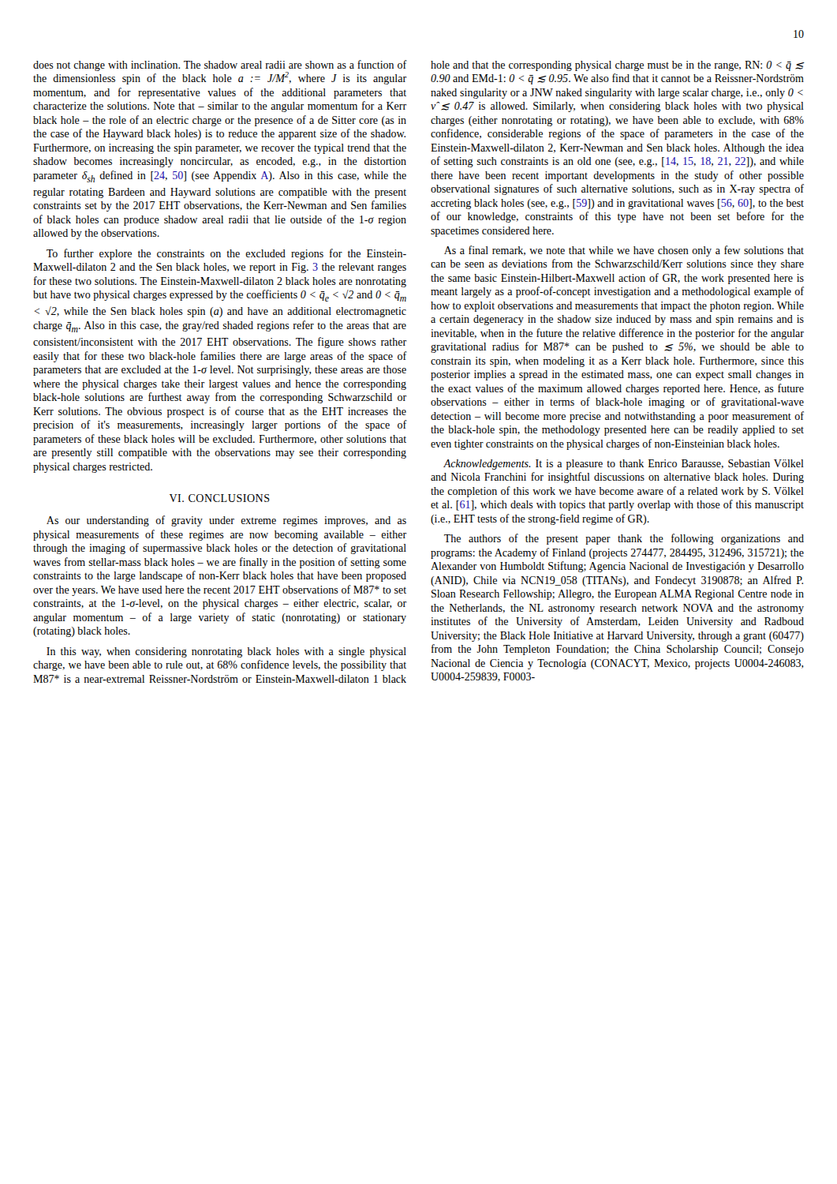10
does not change with inclination. The shadow areal radii are shown as a function of the dimensionless spin of the black hole a := J/M2, where J is its angular momentum, and for representative values of the additional parameters that characterize the solutions. Note that – similar to the angular momentum for a Kerr black hole – the role of an electric charge or the presence of a de Sitter core (as in the case of the Hayward black holes) is to reduce the apparent size of the shadow. Furthermore, on increasing the spin parameter, we recover the typical trend that the shadow becomes increasingly noncircular, as encoded, e.g., in the distortion parameter δsh defined in [24, 50] (see Appendix A). Also in this case, while the regular rotating Bardeen and Hayward solutions are compatible with the present constraints set by the 2017 EHT observations, the Kerr-Newman and Sen families of black holes can produce shadow areal radii that lie outside of the 1-σ region allowed by the observations.
To further explore the constraints on the excluded regions for the Einstein-Maxwell-dilaton 2 and the Sen black holes, we report in Fig. 3 the relevant ranges for these two solutions. The Einstein-Maxwell-dilaton 2 black holes are nonrotating but have two physical charges expressed by the coefficients 0 < q̄e < √2 and 0 < q̄m < √2, while the Sen black holes spin (a) and have an additional electromagnetic charge q̄m. Also in this case, the gray/red shaded regions refer to the areas that are consistent/inconsistent with the 2017 EHT observations. The figure shows rather easily that for these two black-hole families there are large areas of the space of parameters that are excluded at the 1-σ level. Not surprisingly, these areas are those where the physical charges take their largest values and hence the corresponding black-hole solutions are furthest away from the corresponding Schwarzschild or Kerr solutions. The obvious prospect is of course that as the EHT increases the precision of it's measurements, increasingly larger portions of the space of parameters of these black holes will be excluded. Furthermore, other solutions that are presently still compatible with the observations may see their corresponding physical charges restricted.
VI. CONCLUSIONS
As our understanding of gravity under extreme regimes improves, and as physical measurements of these regimes are now becoming available – either through the imaging of supermassive black holes or the detection of gravitational waves from stellar-mass black holes – we are finally in the position of setting some constraints to the large landscape of non-Kerr black holes that have been proposed over the years. We have used here the recent 2017 EHT observations of M87* to set constraints, at the 1-σ-level, on the physical charges – either electric, scalar, or angular momentum – of a large variety of static (nonrotating) or stationary (rotating) black holes.
In this way, when considering nonrotating black holes with a single physical charge, we have been able to rule out, at 68% confidence levels, the possibility that M87* is a near-extremal Reissner-Nordström or Einstein-Maxwell-dilaton 1 black hole and that the corresponding physical charge must be in the range, RN: 0 < q̄ ≲ 0.90 and EMd-1: 0 < q̄ ≲ 0.95. We also find that it cannot be a Reissner-Nordström naked singularity or a JNW naked singularity with large scalar charge, i.e., only 0 < ν̂ ≲ 0.47 is allowed. Similarly, when considering black holes with two physical charges (either nonrotating or rotating), we have been able to exclude, with 68% confidence, considerable regions of the space of parameters in the case of the Einstein-Maxwell-dilaton 2, Kerr-Newman and Sen black holes. Although the idea of setting such constraints is an old one (see, e.g., [14, 15, 18, 21, 22]), and while there have been recent important developments in the study of other possible observational signatures of such alternative solutions, such as in X-ray spectra of accreting black holes (see, e.g., [59]) and in gravitational waves [56, 60], to the best of our knowledge, constraints of this type have not been set before for the spacetimes considered here.
As a final remark, we note that while we have chosen only a few solutions that can be seen as deviations from the Schwarzschild/Kerr solutions since they share the same basic Einstein-Hilbert-Maxwell action of GR, the work presented here is meant largely as a proof-of-concept investigation and a methodological example of how to exploit observations and measurements that impact the photon region. While a certain degeneracy in the shadow size induced by mass and spin remains and is inevitable, when in the future the relative difference in the posterior for the angular gravitational radius for M87* can be pushed to ≲ 5%, we should be able to constrain its spin, when modeling it as a Kerr black hole. Furthermore, since this posterior implies a spread in the estimated mass, one can expect small changes in the exact values of the maximum allowed charges reported here. Hence, as future observations – either in terms of black-hole imaging or of gravitational-wave detection – will become more precise and notwithstanding a poor measurement of the black-hole spin, the methodology presented here can be readily applied to set even tighter constraints on the physical charges of non-Einsteinian black holes.
Acknowledgements. It is a pleasure to thank Enrico Barausse, Sebastian Völkel and Nicola Franchini for insightful discussions on alternative black holes. During the completion of this work we have become aware of a related work by S. Völkel et al. [61], which deals with topics that partly overlap with those of this manuscript (i.e., EHT tests of the strong-field regime of GR).
The authors of the present paper thank the following organizations and programs: the Academy of Finland (projects 274477, 284495, 312496, 315721); the Alexander von Humboldt Stiftung; Agencia Nacional de Investigación y Desarrollo (ANID), Chile via NCN19_058 (TITANs), and Fondecyt 3190878; an Alfred P. Sloan Research Fellowship; Allegro, the European ALMA Regional Centre node in the Netherlands, the NL astronomy research network NOVA and the astronomy institutes of the University of Amsterdam, Leiden University and Radboud University; the Black Hole Initiative at Harvard University, through a grant (60477) from the John Templeton Foundation; the China Scholarship Council; Consejo Nacional de Ciencia y Tecnología (CONACYT, Mexico, projects U0004-246083, U0004-259839, F0003-